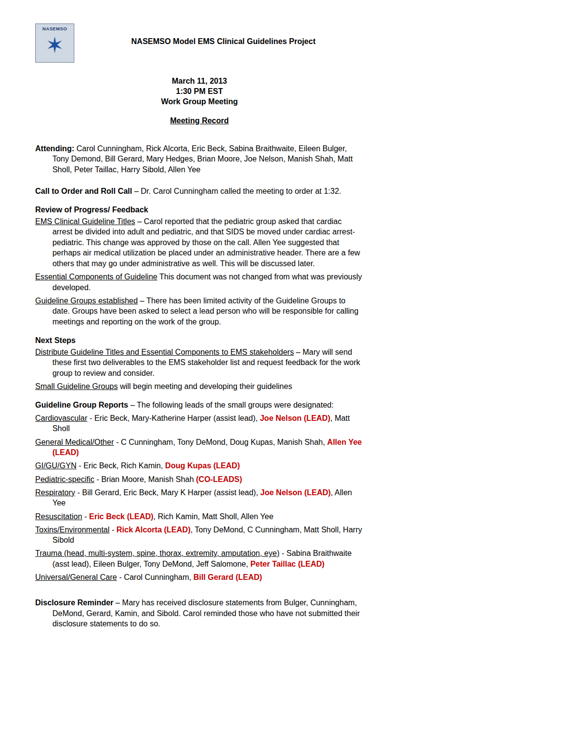NASEMSO ✶
NASEMSO Model EMS Clinical Guidelines Project
March 11, 2013 1:30 PM EST Work Group Meeting
Meeting Record
Attending: Carol Cunningham, Rick Alcorta, Eric Beck, Sabina Braithwaite, Eileen Bulger, Tony Demond, Bill Gerard, Mary Hedges, Brian Moore, Joe Nelson, Manish Shah, Matt Sholl, Peter Taillac, Harry Sibold, Allen Yee
Call to Order and Roll Call – Dr. Carol Cunningham called the meeting to order at 1:32.
Review of Progress/ Feedback
EMS Clinical Guideline Titles – Carol reported that the pediatric group asked that cardiac arrest be divided into adult and pediatric, and that SIDS be moved under cardiac arrest-pediatric. This change was approved by those on the call. Allen Yee suggested that perhaps air medical utilization be placed under an administrative header. There are a few others that may go under administrative as well. This will be discussed later.
Essential Components of Guideline This document was not changed from what was previously developed.
Guideline Groups established – There has been limited activity of the Guideline Groups to date. Groups have been asked to select a lead person who will be responsible for calling meetings and reporting on the work of the group.
Next Steps
Distribute Guideline Titles and Essential Components to EMS stakeholders – Mary will send these first two deliverables to the EMS stakeholder list and request feedback for the work group to review and consider.
Small Guideline Groups will begin meeting and developing their guidelines
Guideline Group Reports – The following leads of the small groups were designated:
Cardiovascular - Eric Beck, Mary-Katherine Harper (assist lead), Joe Nelson (LEAD), Matt Sholl
General Medical/Other - C Cunningham, Tony DeMond, Doug Kupas, Manish Shah, Allen Yee (LEAD)
GI/GU/GYN - Eric Beck, Rich Kamin, Doug Kupas (LEAD)
Pediatric-specific - Brian Moore, Manish Shah (CO-LEADS)
Respiratory - Bill Gerard, Eric Beck, Mary K Harper (assist lead), Joe Nelson (LEAD), Allen Yee
Resuscitation - Eric Beck (LEAD), Rich Kamin, Matt Sholl, Allen Yee
Toxins/Environmental - Rick Alcorta (LEAD), Tony DeMond, C Cunningham, Matt Sholl, Harry Sibold
Trauma (head, multi-system, spine, thorax, extremity, amputation, eye) - Sabina Braithwaite (asst lead), Eileen Bulger, Tony DeMond, Jeff Salomone, Peter Taillac (LEAD)
Universal/General Care - Carol Cunningham, Bill Gerard (LEAD)
Disclosure Reminder – Mary has received disclosure statements from Bulger, Cunningham, DeMond, Gerard, Kamin, and Sibold. Carol reminded those who have not submitted their disclosure statements to do so.